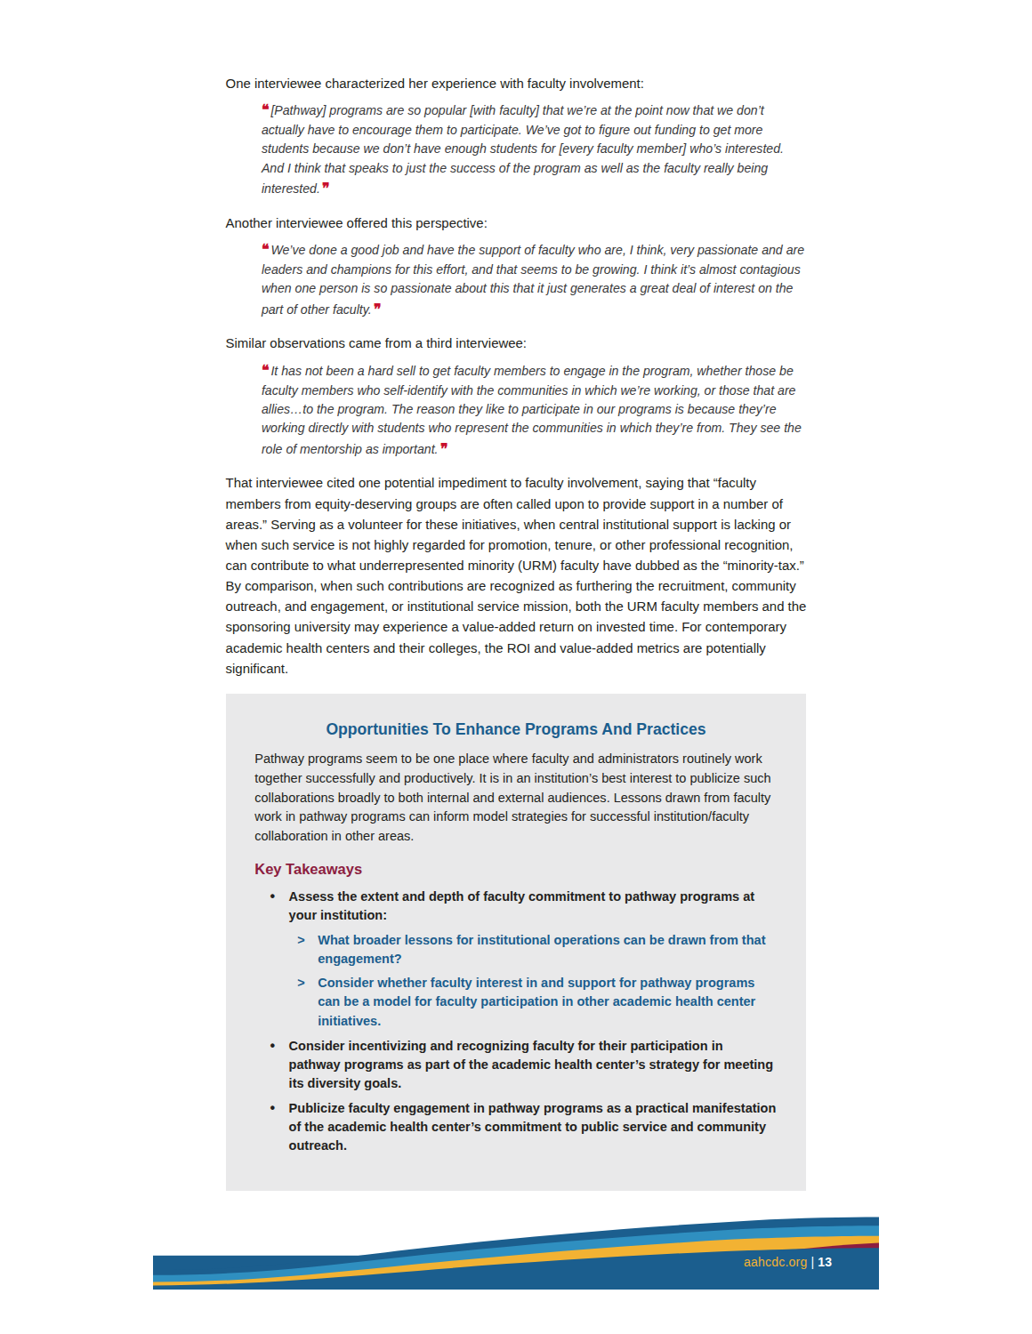One interviewee characterized her experience with faculty involvement:
❝[Pathway] programs are so popular [with faculty] that we’re at the point now that we don’t actually have to encourage them to participate. We’ve got to figure out funding to get more students because we don’t have enough students for [every faculty member] who’s interested. And I think that speaks to just the success of the program as well as the faculty really being interested.❞
Another interviewee offered this perspective:
❝We’ve done a good job and have the support of faculty who are, I think, very passionate and are leaders and champions for this effort, and that seems to be growing. I think it’s almost contagious when one person is so passionate about this that it just generates a great deal of interest on the part of other faculty.❞
Similar observations came from a third interviewee:
❝It has not been a hard sell to get faculty members to engage in the program, whether those be faculty members who self-identify with the communities in which we’re working, or those that are allies…to the program. The reason they like to participate in our programs is because they’re working directly with students who represent the communities in which they’re from. They see the role of mentorship as important.❞
That interviewee cited one potential impediment to faculty involvement, saying that “faculty members from equity-deserving groups are often called upon to provide support in a number of areas.” Serving as a volunteer for these initiatives, when central institutional support is lacking or when such service is not highly regarded for promotion, tenure, or other professional recognition, can contribute to what underrepresented minority (URM) faculty have dubbed as the “minority-tax.” By comparison, when such contributions are recognized as furthering the recruitment, community outreach, and engagement, or institutional service mission, both the URM faculty members and the sponsoring university may experience a value-added return on invested time. For contemporary academic health centers and their colleges, the ROI and value-added metrics are potentially significant.
Opportunities To Enhance Programs And Practices
Pathway programs seem to be one place where faculty and administrators routinely work together successfully and productively. It is in an institution’s best interest to publicize such collaborations broadly to both internal and external audiences. Lessons drawn from faculty work in pathway programs can inform model strategies for successful institution/faculty collaboration in other areas.
Key Takeaways
Assess the extent and depth of faculty commitment to pathway programs at your institution:
What broader lessons for institutional operations can be drawn from that engagement?
Consider whether faculty interest in and support for pathway programs can be a model for faculty participation in other academic health center initiatives.
Consider incentivizing and recognizing faculty for their participation in pathway programs as part of the academic health center’s strategy for meeting its diversity goals.
Publicize faculty engagement in pathway programs as a practical manifestation of the academic health center’s commitment to public service and community outreach.
aahcdc.org|13